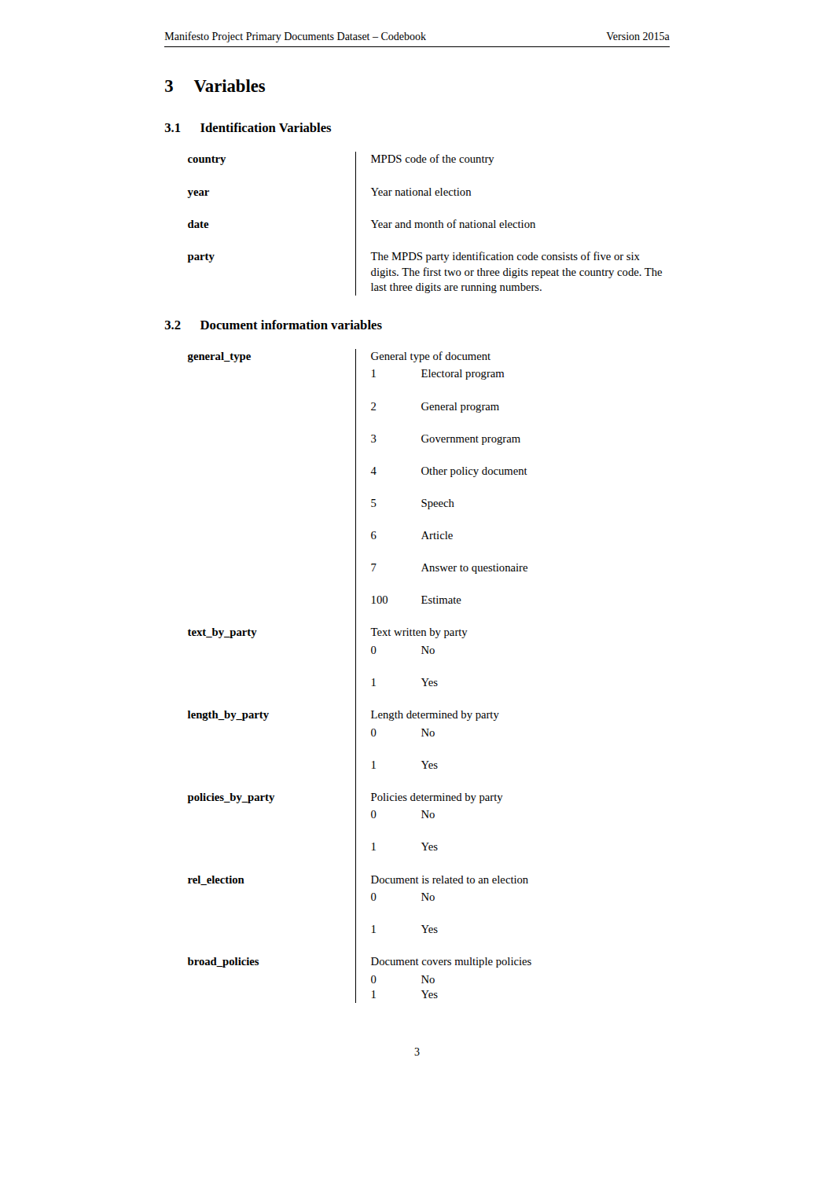Manifesto Project Primary Documents Dataset – Codebook Version 2015a
3 Variables
3.1 Identification Variables
| country | MPDS code of the country |
| year | Year national election |
| date | Year and month of national election |
| party | The MPDS party identification code consists of five or six digits. The first two or three digits repeat the country code. The last three digits are running numbers. |
3.2 Document information variables
| general_type | General type of document / 1 / Electoral program / / 2 / General program / / 3 / Government program / / 4 / Other policy document / / 5 / Speech / / 6 / Article / / 7 / Answer to questionaire / / 100 / Estimate / |
| text_by_party | Text written by party / 0 / No / / 1 / Yes / |
| length_by_party | Length determined by party / 0 / No / / 1 / Yes / |
| policies_by_party | Policies determined by party / 0 / No / / 1 / Yes / |
| rel_election | Document is related to an election / 0 / No / / 1 / Yes / |
| broad_policies | Document covers multiple policies / 0 / No / / 1 / Yes / |
3